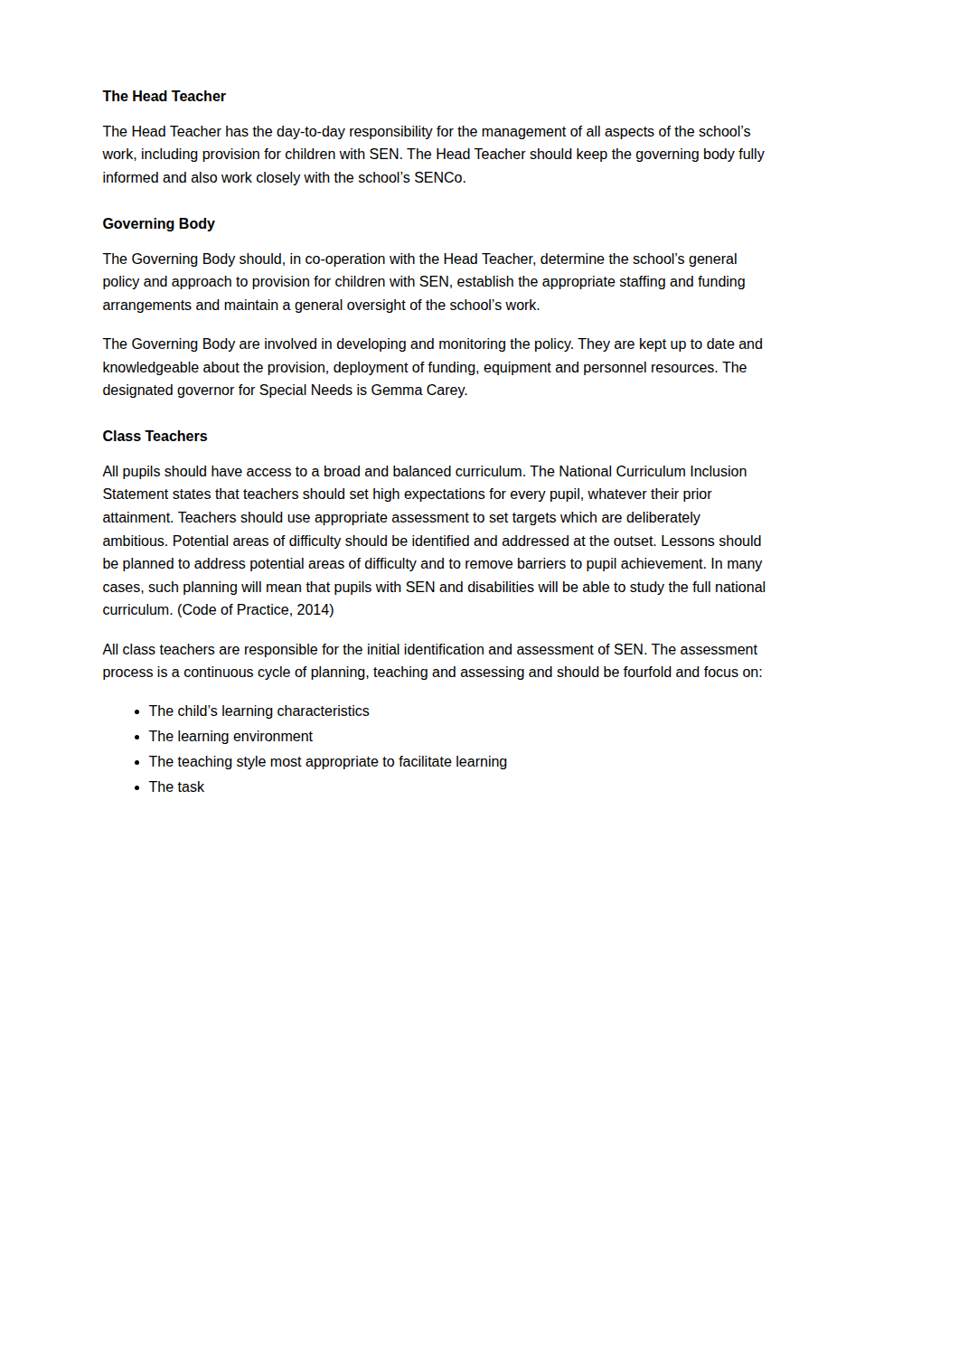The Head Teacher
The Head Teacher has the day-to-day responsibility for the management of all aspects of the school’s work, including provision for children with SEN. The Head Teacher should keep the governing body fully informed and also work closely with the school’s SENCo.
Governing Body
The Governing Body should, in co-operation with the Head Teacher, determine the school’s general policy and approach to provision for children with SEN, establish the appropriate staffing and funding arrangements and maintain a general oversight of the school’s work.
The Governing Body are involved in developing and monitoring the policy. They are kept up to date and knowledgeable about the provision, deployment of funding, equipment and personnel resources. The designated governor for Special Needs is Gemma Carey.
Class Teachers
All pupils should have access to a broad and balanced curriculum. The National Curriculum Inclusion Statement states that teachers should set high expectations for every pupil, whatever their prior attainment. Teachers should use appropriate assessment to set targets which are deliberately ambitious. Potential areas of difficulty should be identified and addressed at the outset. Lessons should be planned to address potential areas of difficulty and to remove barriers to pupil achievement. In many cases, such planning will mean that pupils with SEN and disabilities will be able to study the full national curriculum. (Code of Practice, 2014)
All class teachers are responsible for the initial identification and assessment of SEN. The assessment process is a continuous cycle of planning, teaching and assessing and should be fourfold and focus on:
The child’s learning characteristics
The learning environment
The teaching style most appropriate to facilitate learning
The task